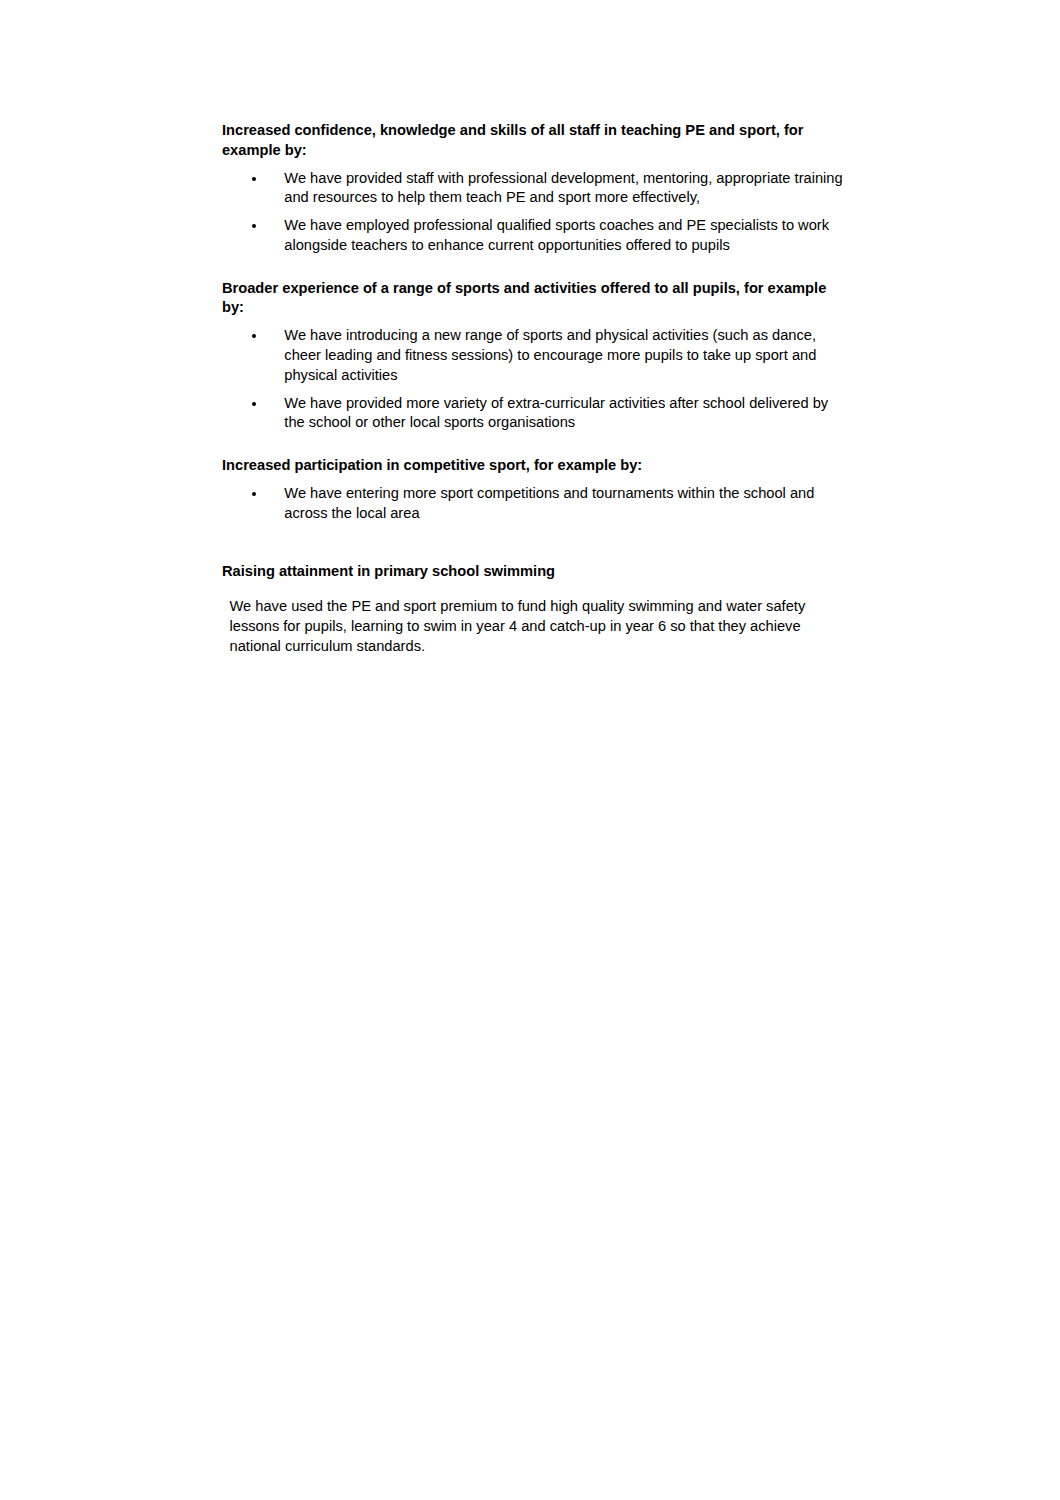Increased confidence, knowledge and skills of all staff in teaching PE and sport, for example by:
We have provided staff with professional development, mentoring, appropriate training and resources to help them teach PE and sport more effectively,
We have employed professional qualified sports coaches and PE specialists to work alongside teachers to enhance current opportunities offered to pupils
Broader experience of a range of sports and activities offered to all pupils, for example by:
We have introducing a new range of sports and physical activities (such as dance, cheer leading and fitness sessions) to encourage more pupils to take up sport and physical activities
We have provided more variety of extra-curricular activities after school delivered by the school or other local sports organisations
Increased participation in competitive sport, for example by:
We have entering more sport competitions and tournaments within the school and across the local area
Raising attainment in primary school swimming
We have used the PE and sport premium to fund high quality swimming and water safety lessons for pupils, learning to swim in year 4 and catch-up in year 6 so that they achieve national curriculum standards.